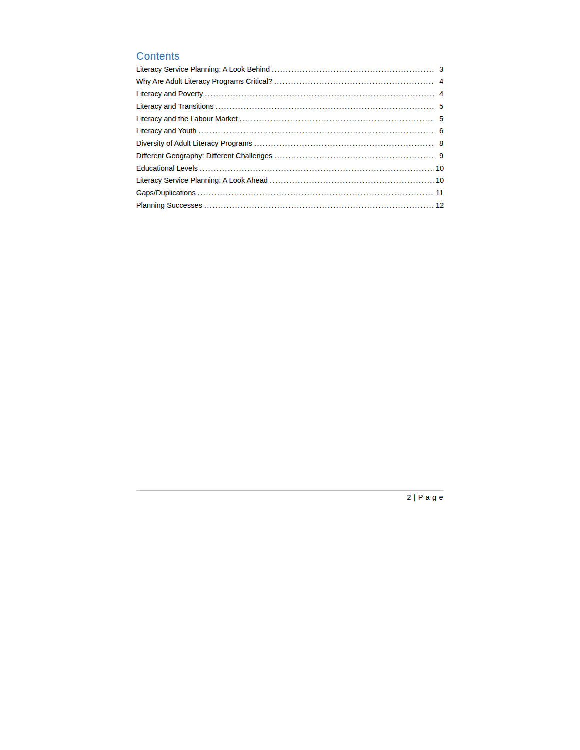Contents
Literacy Service Planning: A Look Behind ........................................................................................................... 3
Why Are Adult Literacy Programs Critical? ......................................................................................................... 4
Literacy and Poverty ................................................................................................................................. 4
Literacy and Transitions ........................................................................................................................... 5
Literacy and the Labour Market ............................................................................................................. 5
Literacy and Youth ................................................................................................................................... 6
Diversity of Adult Literacy Programs ..................................................................................................... 8
Different Geography: Different Challenges ......................................................................................... 9
Educational Levels ................................................................................................................................. 10
Literacy Service Planning: A Look Ahead ........................................................................................... 10
Gaps/Duplications ................................................................................................................................. 11
Planning Successes ............................................................................................................................... 12
2 | P a g e